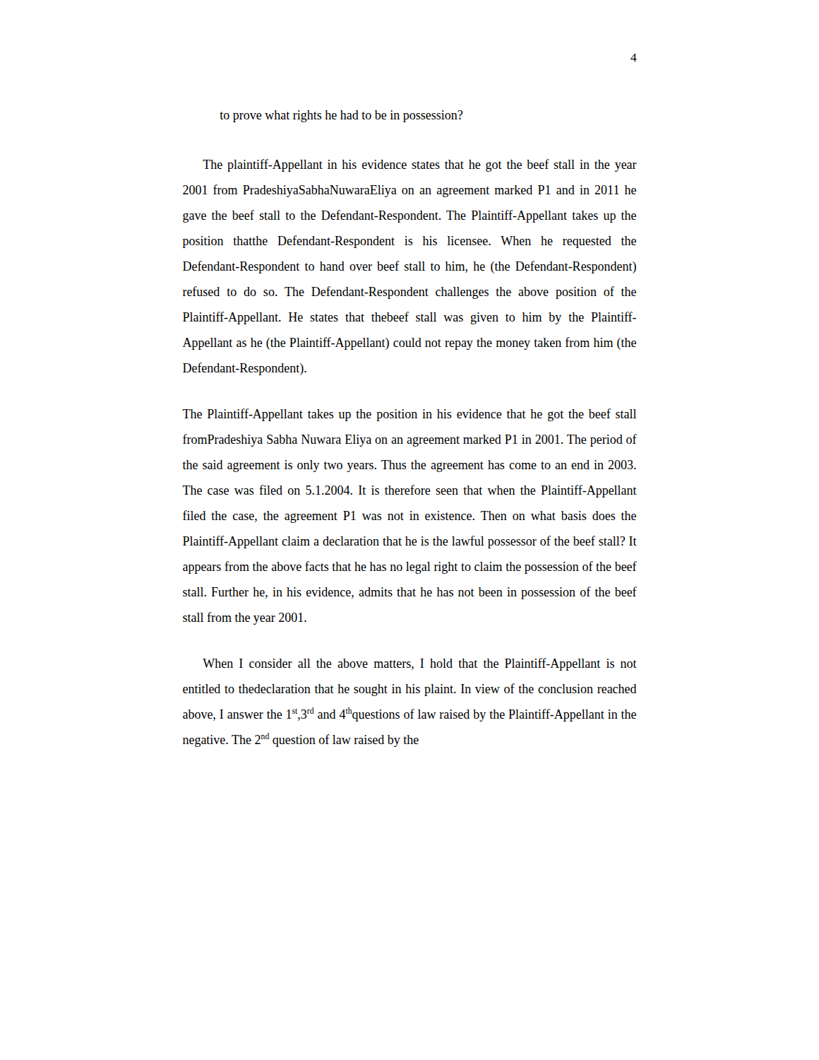4
to prove what rights he had to be in possession?
The plaintiff-Appellant in his evidence states that he got the beef stall in the year 2001 from PradeshiyaSabhaNuwaraEliya on an agreement marked P1 and in 2011 he gave the beef stall to the Defendant-Respondent. The Plaintiff-Appellant takes up the position thatthe Defendant-Respondent is his licensee. When he requested the Defendant-Respondent to hand over beef stall to him, he (the Defendant-Respondent) refused to do so. The Defendant-Respondent challenges the above position of the Plaintiff-Appellant. He states that thebeef stall was given to him by the Plaintiff-Appellant as he (the Plaintiff-Appellant) could not repay the money taken from him (the Defendant-Respondent).
The Plaintiff-Appellant takes up the position in his evidence that he got the beef stall fromPradeshiya Sabha Nuwara Eliya on an agreement marked P1 in 2001. The period of the said agreement is only two years. Thus the agreement has come to an end in 2003. The case was filed on 5.1.2004. It is therefore seen that when the Plaintiff-Appellant filed the case, the agreement P1 was not in existence. Then on what basis does the Plaintiff-Appellant claim a declaration that he is the lawful possessor of the beef stall? It appears from the above facts that he has no legal right to claim the possession of the beef stall. Further he, in his evidence, admits that he has not been in possession of the beef stall from the year 2001.
When I consider all the above matters, I hold that the Plaintiff-Appellant is not entitled to thedeclaration that he sought in his plaint. In view of the conclusion reached above, I answer the 1st,3rd and 4thquestions of law raised by the Plaintiff-Appellant in the negative. The 2nd question of law raised by the